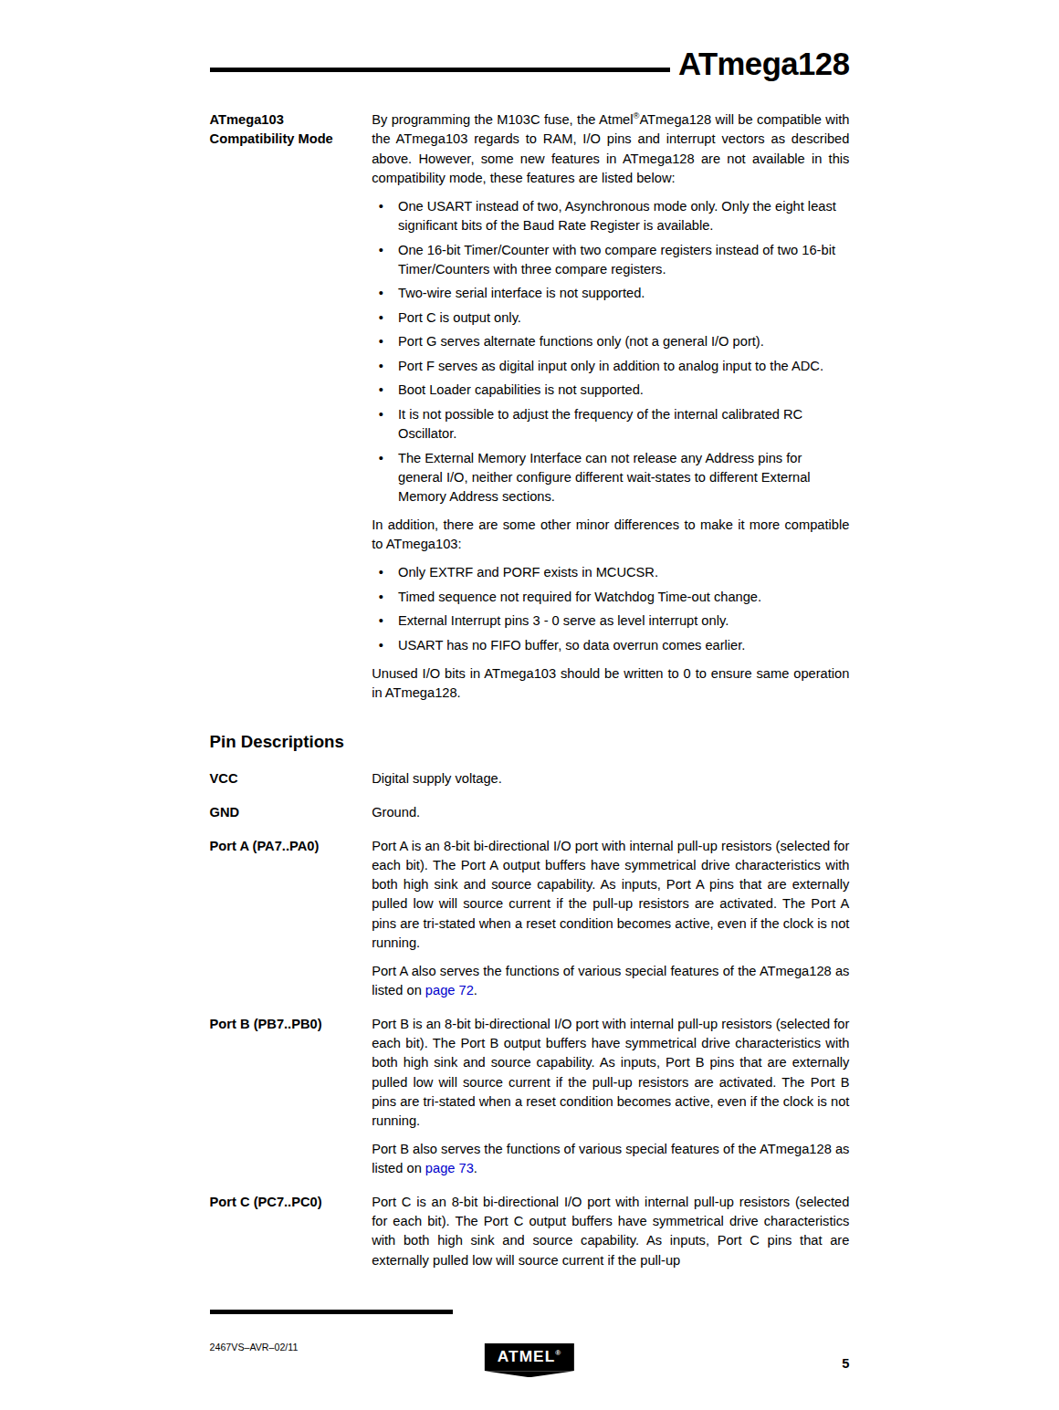ATmega128
ATmega103
Compatibility Mode
By programming the M103C fuse, the Atmel®ATmega128 will be compatible with the ATmega103 regards to RAM, I/O pins and interrupt vectors as described above. However, some new features in ATmega128 are not available in this compatibility mode, these features are listed below:
One USART instead of two, Asynchronous mode only. Only the eight least significant bits of the Baud Rate Register is available.
One 16-bit Timer/Counter with two compare registers instead of two 16-bit Timer/Counters with three compare registers.
Two-wire serial interface is not supported.
Port C is output only.
Port G serves alternate functions only (not a general I/O port).
Port F serves as digital input only in addition to analog input to the ADC.
Boot Loader capabilities is not supported.
It is not possible to adjust the frequency of the internal calibrated RC Oscillator.
The External Memory Interface can not release any Address pins for general I/O, neither configure different wait-states to different External Memory Address sections.
In addition, there are some other minor differences to make it more compatible to ATmega103:
Only EXTRF and PORF exists in MCUCSR.
Timed sequence not required for Watchdog Time-out change.
External Interrupt pins 3 - 0 serve as level interrupt only.
USART has no FIFO buffer, so data overrun comes earlier.
Unused I/O bits in ATmega103 should be written to 0 to ensure same operation in ATmega128.
Pin Descriptions
VCC
Digital supply voltage.
GND
Ground.
Port A (PA7..PA0)
Port A is an 8-bit bi-directional I/O port with internal pull-up resistors (selected for each bit). The Port A output buffers have symmetrical drive characteristics with both high sink and source capability. As inputs, Port A pins that are externally pulled low will source current if the pull-up resistors are activated. The Port A pins are tri-stated when a reset condition becomes active, even if the clock is not running.
Port A also serves the functions of various special features of the ATmega128 as listed on page 72.
Port B (PB7..PB0)
Port B is an 8-bit bi-directional I/O port with internal pull-up resistors (selected for each bit). The Port B output buffers have symmetrical drive characteristics with both high sink and source capability. As inputs, Port B pins that are externally pulled low will source current if the pull-up resistors are activated. The Port B pins are tri-stated when a reset condition becomes active, even if the clock is not running.
Port B also serves the functions of various special features of the ATmega128 as listed on page 73.
Port C (PC7..PC0)
Port C is an 8-bit bi-directional I/O port with internal pull-up resistors (selected for each bit). The Port C output buffers have symmetrical drive characteristics with both high sink and source capability. As inputs, Port C pins that are externally pulled low will source current if the pull-up
2467VS–AVR–02/11
ATMEL®
5